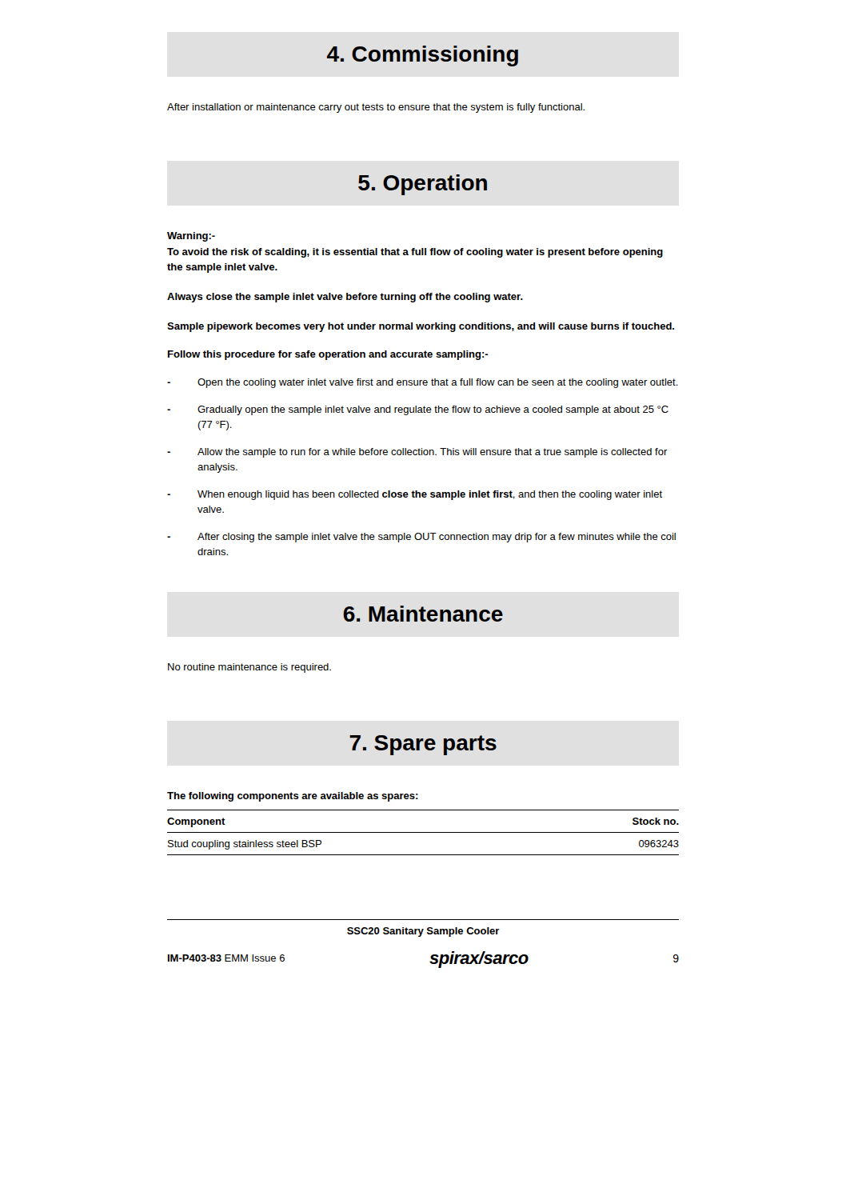4. Commissioning
After installation or maintenance carry out tests to ensure that the system is fully functional.
5. Operation
Warning:-
To avoid the risk of scalding, it is essential that a full flow of cooling water is present before opening the sample inlet valve.
Always close the sample inlet valve before turning off the cooling water.
Sample pipework becomes very hot under normal working conditions, and will cause burns if touched.
Follow this procedure for safe operation and accurate sampling:-
Open the cooling water inlet valve first and ensure that a full flow can be seen at the cooling water outlet.
Gradually open the sample inlet valve and regulate the flow to achieve a cooled sample at about 25 °C (77 °F).
Allow the sample to run for a while before collection. This will ensure that a true sample is collected for analysis.
When enough liquid has been collected close the sample inlet first, and then the cooling water inlet valve.
After closing the sample inlet valve the sample OUT connection may drip for a few minutes while the coil drains.
6. Maintenance
No routine maintenance is required.
7. Spare parts
The following components are available as spares:
| Component | Stock no. |
| --- | --- |
| Stud coupling stainless steel BSP | 0963243 |
SSC20 Sanitary Sample Cooler
IM-P403-83 EMM Issue 6
spirax/sarco
9